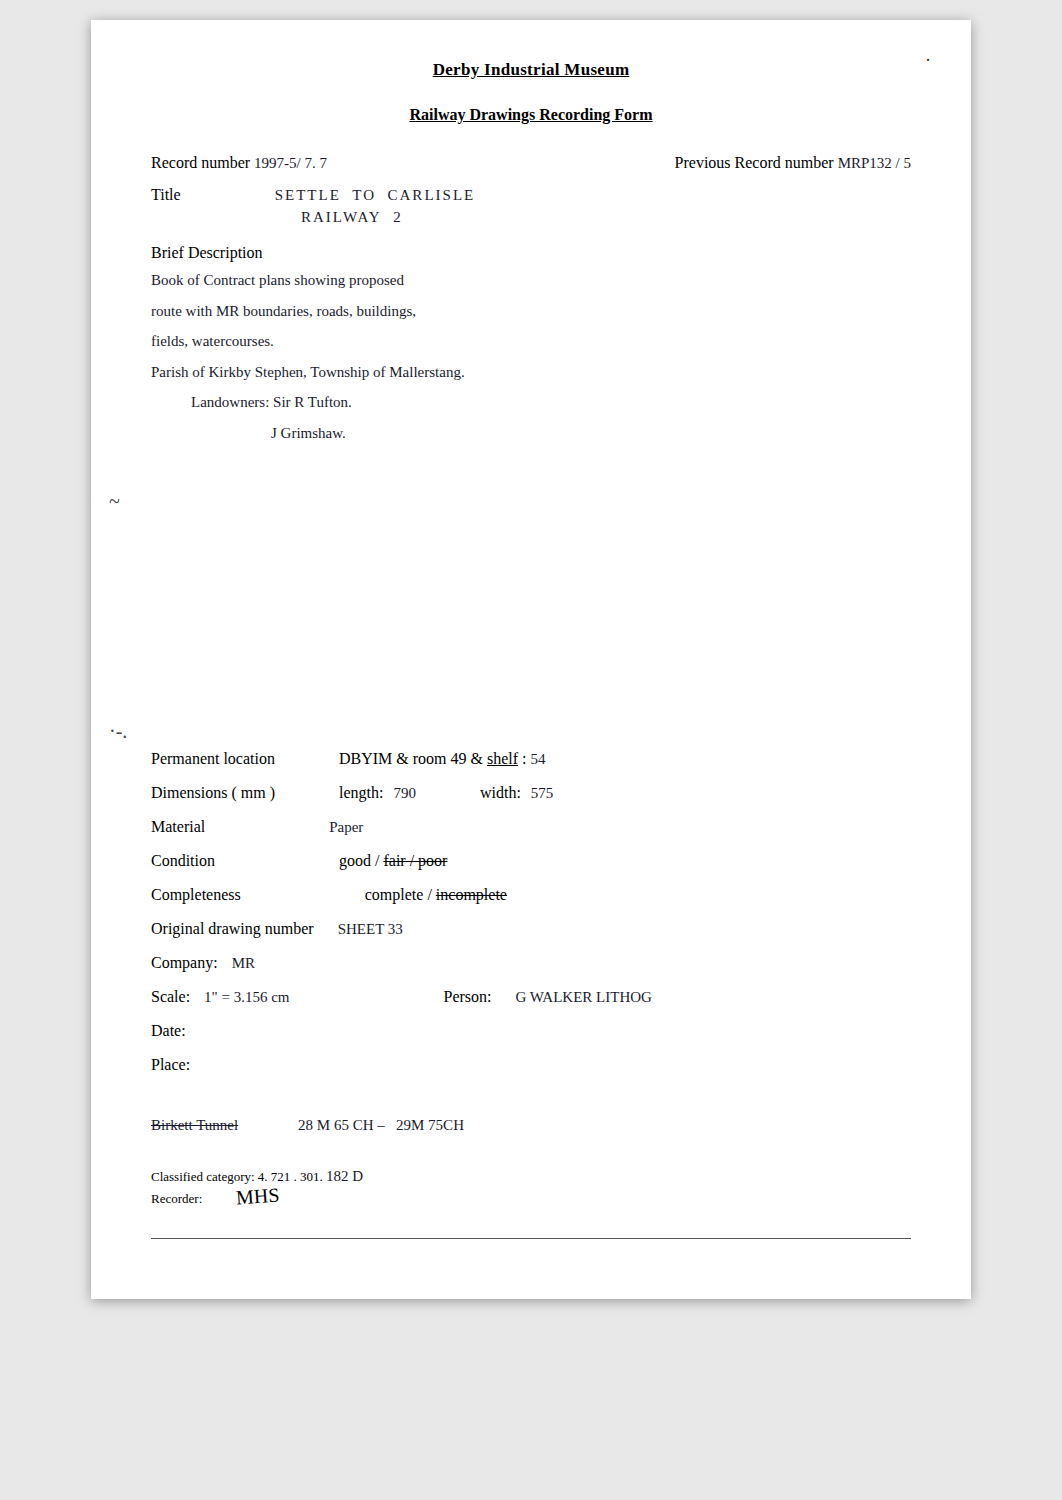·
~
·-.
Derby Industrial Museum
Railway Drawings Recording Form
Record number 1997-5/ 7. 7
Previous Record number MRP132 / 5
Title SETTLE TO CARLISLE
RAILWAY 2
Brief Description
Book of Contract plans showing proposed
route with MR boundaries, roads, buildings,
fields, watercourses.
Parish of Kirkby Stephen, Township of Mallerstang.
Landowners: Sir R Tufton.
J Grimshaw.
Permanent location DBYIM & room 49 & shelf : 54
Dimensions ( mm ) length: 790 width: 575
Material Paper
Condition good / fair / poor
Completeness complete / incomplete
Original drawing number SHEET 33
Company: MR
Scale: 1" = 3.156 cm Person: G WALKER LITHOG
Date:
Place:
Birkett Tunnel 28 M 65 CH – 29M 75CH
Classified category: 4. 721 . 301. 182 D
Recorder: MHS